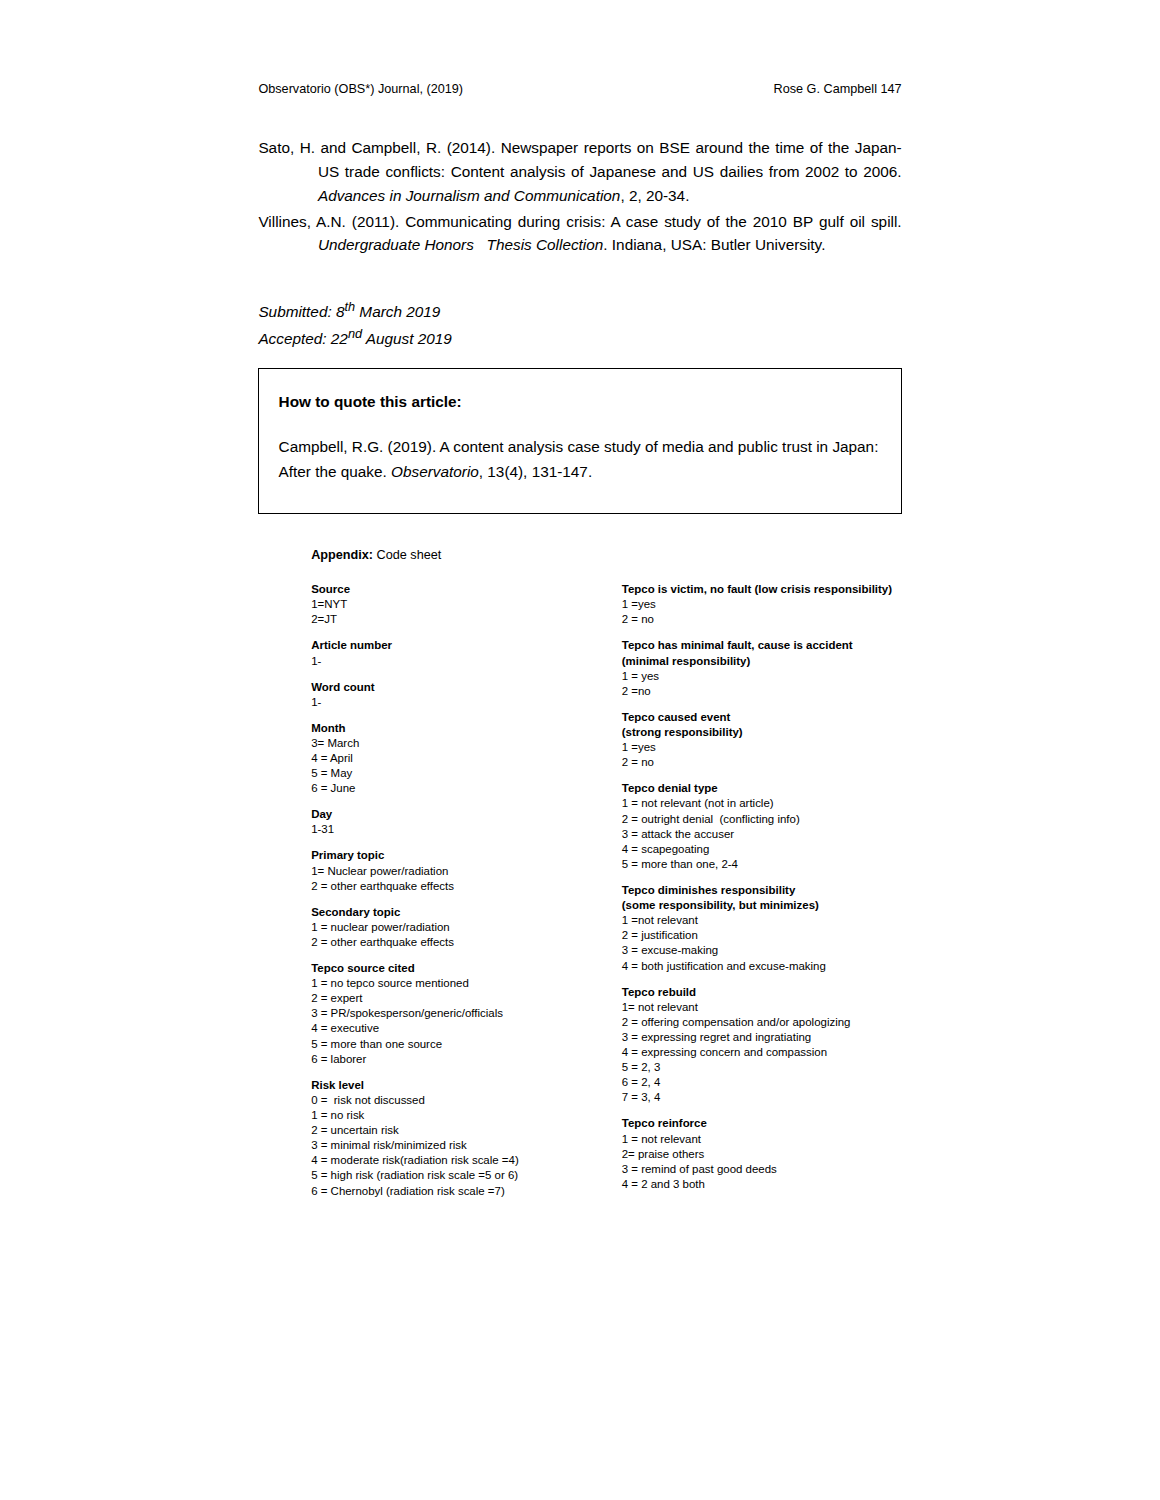Observatorio (OBS*) Journal, (2019)
Rose G. Campbell 147
Sato, H. and Campbell, R. (2014). Newspaper reports on BSE around the time of the Japan-US trade conflicts: Content analysis of Japanese and US dailies from 2002 to 2006. Advances in Journalism and Communication, 2, 20-34.
Villines, A.N. (2011). Communicating during crisis: A case study of the 2010 BP gulf oil spill. Undergraduate Honors Thesis Collection. Indiana, USA: Butler University.
Submitted: 8th March 2019
Accepted: 22nd August 2019
How to quote this article:
Campbell, R.G. (2019). A content analysis case study of media and public trust in Japan: After the quake. Observatorio, 13(4), 131-147.
Appendix: Code sheet
Source
1=NYT
2=JT
Article number
1-
Word count
1-
Month
3= March
4 = April
5 = May
6 = June
Day
1-31
Primary topic
1= Nuclear power/radiation
2 = other earthquake effects
Secondary topic
1 = nuclear power/radiation
2 = other earthquake effects
Tepco source cited
1 = no tepco source mentioned
2 = expert
3 = PR/spokesperson/generic/officials
4 = executive
5 = more than one source
6 = laborer
Risk level
0 = risk not discussed
1 = no risk
2 = uncertain risk
3 = minimal risk/minimized risk
4 = moderate risk(radiation risk scale =4)
5 = high risk (radiation risk scale =5 or 6)
6 = Chernobyl (radiation risk scale =7)
Tepco is victim, no fault (low crisis responsibility)
1 =yes
2 = no
Tepco has minimal fault, cause is accident
(minimal responsibility)
1 = yes
2 =no
Tepco caused event
(strong responsibility)
1 =yes
2 = no
Tepco denial type
1 = not relevant (not in article)
2 = outright denial (conflicting info)
3 = attack the accuser
4 = scapegoating
5 = more than one, 2-4
Tepco diminishes responsibility
(some responsibility, but minimizes)
1 =not relevant
2 = justification
3 = excuse-making
4 = both justification and excuse-making
Tepco rebuild
1= not relevant
2 = offering compensation and/or apologizing
3 = expressing regret and ingratiating
4 = expressing concern and compassion
5 = 2, 3
6 = 2, 4
7 = 3, 4
Tepco reinforce
1 = not relevant
2= praise others
3 = remind of past good deeds
4 = 2 and 3 both